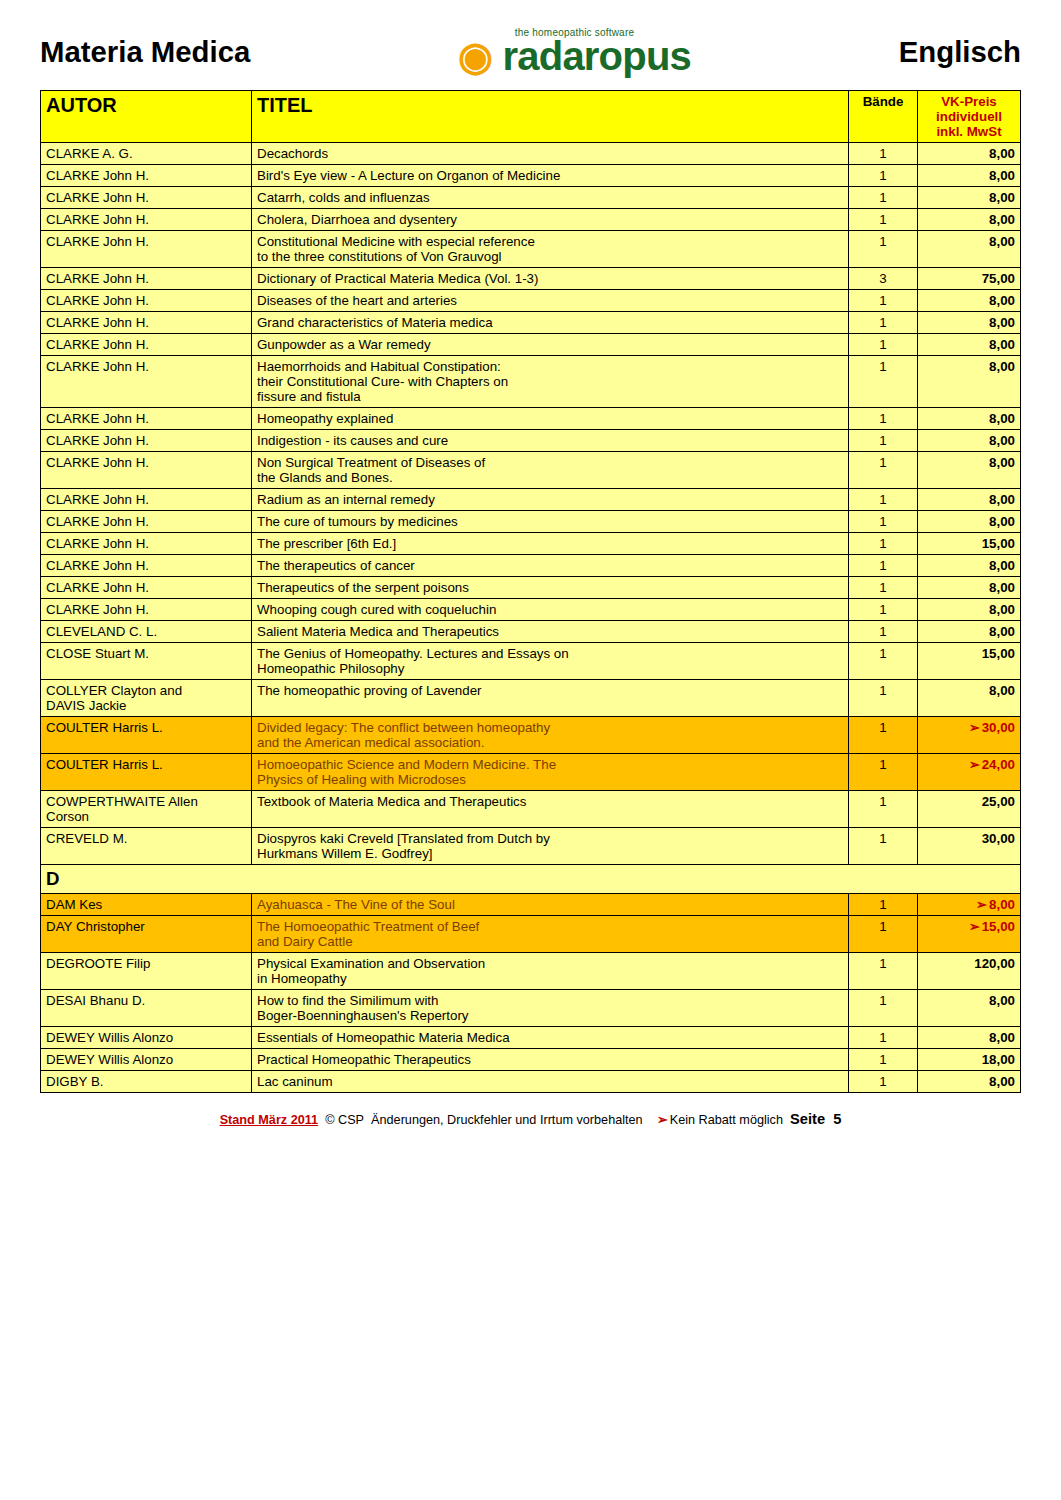Materia Medica
the homeopathic software
◉ radaropus
Englisch
| AUTOR | TITEL | Bände | VK-Preis individuell inkl. MwSt |
| --- | --- | --- | --- |
| CLARKE A. G. | Decachords | 1 | 8,00 |
| CLARKE John H. | Bird's Eye view - A Lecture on Organon of Medicine | 1 | 8,00 |
| CLARKE John H. | Catarrh, colds and influenzas | 1 | 8,00 |
| CLARKE John H. | Cholera, Diarrhoea and dysentery | 1 | 8,00 |
| CLARKE John H. | Constitutional Medicine with especial reference to the three constitutions of Von Grauvogl | 1 | 8,00 |
| CLARKE John H. | Dictionary of Practical Materia Medica (Vol. 1-3) | 3 | 75,00 |
| CLARKE John H. | Diseases of the heart and arteries | 1 | 8,00 |
| CLARKE John H. | Grand characteristics of Materia medica | 1 | 8,00 |
| CLARKE John H. | Gunpowder as a War remedy | 1 | 8,00 |
| CLARKE John H. | Haemorrhoids and Habitual Constipation: their Constitutional Cure- with Chapters on fissure and fistula | 1 | 8,00 |
| CLARKE John H. | Homeopathy explained | 1 | 8,00 |
| CLARKE John H. | Indigestion - its causes and cure | 1 | 8,00 |
| CLARKE John H. | Non Surgical Treatment of Diseases of the Glands and Bones. | 1 | 8,00 |
| CLARKE John H. | Radium as an internal remedy | 1 | 8,00 |
| CLARKE John H. | The cure of tumours by medicines | 1 | 8,00 |
| CLARKE John H. | The prescriber [6th Ed.] | 1 | 15,00 |
| CLARKE John H. | The therapeutics of cancer | 1 | 8,00 |
| CLARKE John H. | Therapeutics of the serpent poisons | 1 | 8,00 |
| CLARKE John H. | Whooping cough cured with coqueluchin | 1 | 8,00 |
| CLEVELAND C. L. | Salient Materia Medica and Therapeutics | 1 | 8,00 |
| CLOSE Stuart M. | The Genius of Homeopathy. Lectures and Essays on Homeopathic Philosophy | 1 | 15,00 |
| COLLYER Clayton and DAVIS Jackie | The homeopathic proving of Lavender | 1 | 8,00 |
| COULTER Harris L. | Divided legacy: The conflict between homeopathy and the American medical association. | 1 | ➢ 30,00 |
| COULTER Harris L. | Homoeopathic Science and Modern Medicine. The Physics of Healing with Microdoses | 1 | ➢ 24,00 |
| COWPERTHWAITE Allen Corson | Textbook of Materia Medica and Therapeutics | 1 | 25,00 |
| CREVELD M. | Diospyros kaki Creveld [Translated from Dutch by Hurkmans Willem E. Godfrey] | 1 | 30,00 |
| D |
| DAM Kes | Ayahuasca - The Vine of the Soul | 1 | ➢ 8,00 |
| DAY Christopher | The Homoeopathic Treatment of Beef and Dairy Cattle | 1 | ➢ 15,00 |
| DEGROOTE Filip | Physical Examination and Observation in Homeopathy | 1 | 120,00 |
| DESAI Bhanu D. | How to find the Similimum with Boger-Boenninghausen's Repertory | 1 | 8,00 |
| DEWEY Willis Alonzo | Essentials of Homeopathic Materia Medica | 1 | 8,00 |
| DEWEY Willis Alonzo | Practical Homeopathic Therapeutics | 1 | 18,00 |
| DIGBY B. | Lac caninum | 1 | 8,00 |
Stand März 2011 © CSP Änderungen, Druckfehler und Irrtum vorbehalten ➢Kein Rabatt möglich Seite 5